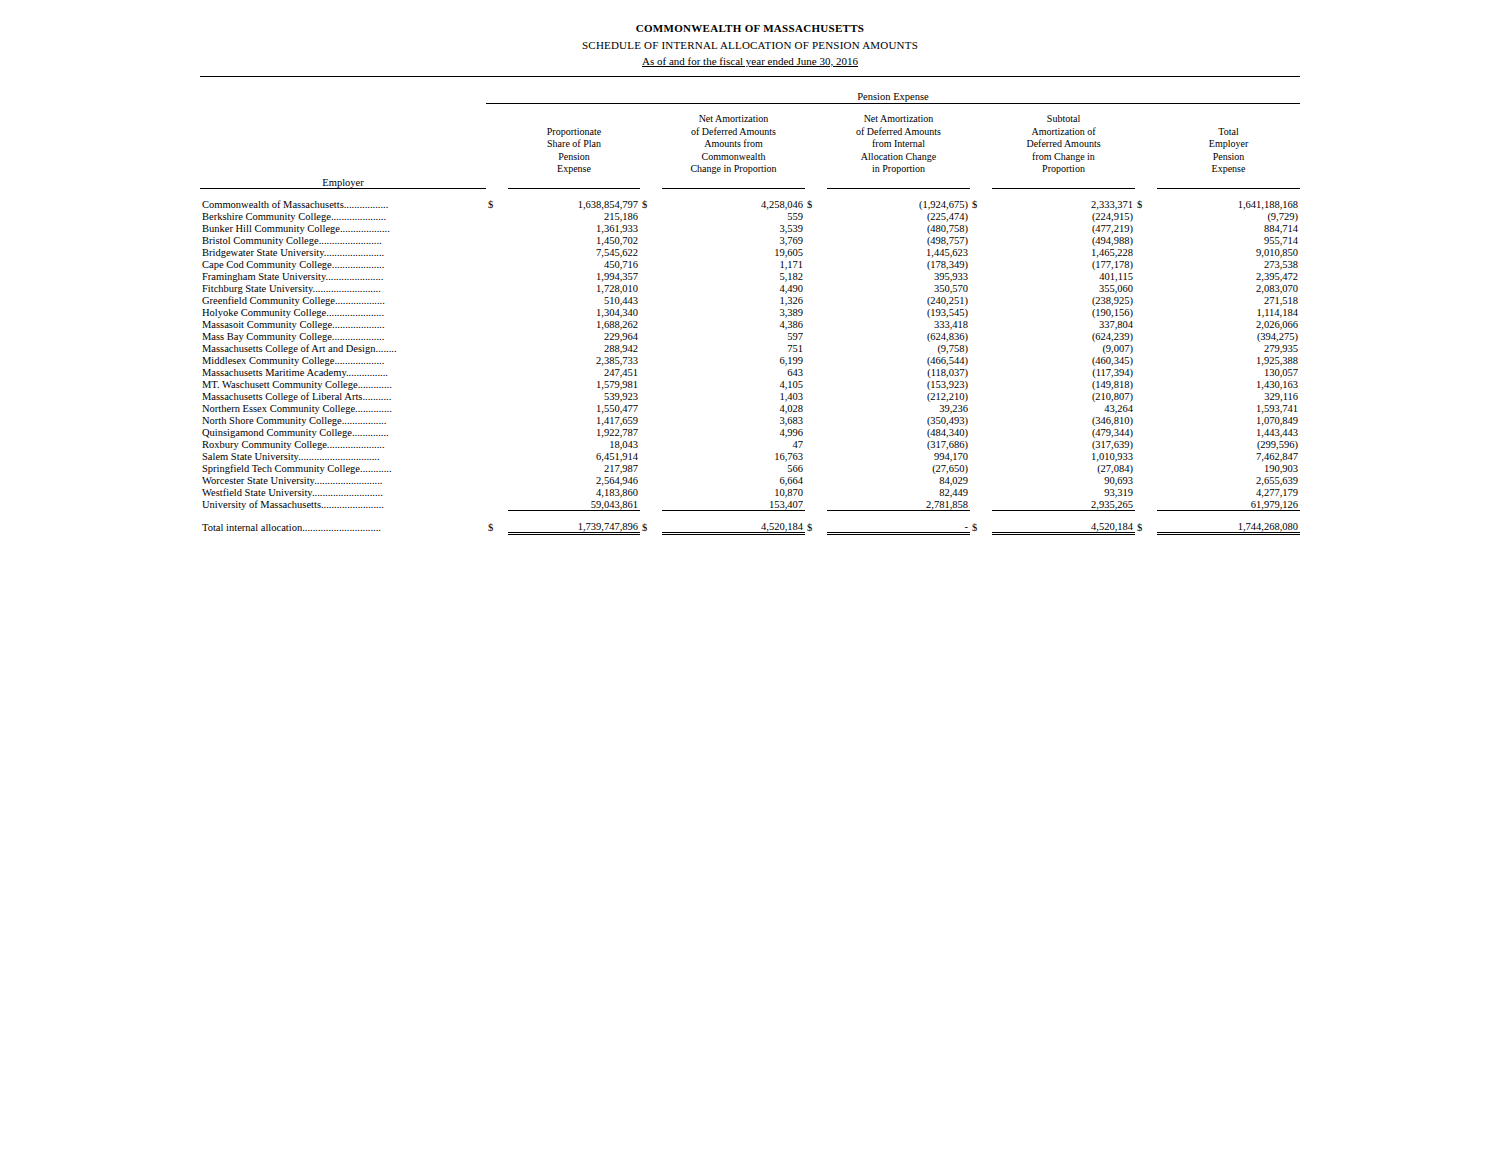COMMONWEALTH OF MASSACHUSETTS
SCHEDULE OF INTERNAL ALLOCATION OF PENSION AMOUNTS
As of and for the fiscal year ended June 30, 2016
| | Pension Expense |
| | | Proportionate Share of Plan Pension Expense | | Net Amortization of Deferred Amounts Amounts from Commonwealth Change in Proportion | | Net Amortization of Deferred Amounts from Internal Allocation Change in Proportion | | Subtotal Amortization of Deferred Amounts from Change in Proportion | | Total Employer Pension Expense |
| Employer | | | | | | | | | | |
| Commonwealth of Massachusetts ................. | $ | 1,638,854,797 | $ | 4,258,046 | $ | (1,924,675) | $ | 2,333,371 | $ | 1,641,188,168 |
| Berkshire Community College ..................... | | 215,186 | | 559 | | (225,474) | | (224,915) | | (9,729) |
| Bunker Hill Community College ................... | | 1,361,933 | | 3,539 | | (480,758) | | (477,219) | | 884,714 |
| Bristol Community College ........................ | | 1,450,702 | | 3,769 | | (498,757) | | (494,988) | | 955,714 |
| Bridgewater State University ....................... | | 7,545,622 | | 19,605 | | 1,445,623 | | 1,465,228 | | 9,010,850 |
| Cape Cod Community College .................... | | 450,716 | | 1,171 | | (178,349) | | (177,178) | | 273,538 |
| Framingham State University ...................... | | 1,994,357 | | 5,182 | | 395,933 | | 401,115 | | 2,395,472 |
| Fitchburg State University .......................... | | 1,728,010 | | 4,490 | | 350,570 | | 355,060 | | 2,083,070 |
| Greenfield Community College ................... | | 510,443 | | 1,326 | | (240,251) | | (238,925) | | 271,518 |
| Holyoke Community College ...................... | | 1,304,340 | | 3,389 | | (193,545) | | (190,156) | | 1,114,184 |
| Massasoit Community College .................... | | 1,688,262 | | 4,386 | | 333,418 | | 337,804 | | 2,026,066 |
| Mass Bay Community College .................... | | 229,964 | | 597 | | (624,836) | | (624,239) | | (394,275) |
| Massachusetts College of Art and Design ........ | | 288,942 | | 751 | | (9,758) | | (9,007) | | 279,935 |
| Middlesex Community College ................... | | 2,385,733 | | 6,199 | | (466,544) | | (460,345) | | 1,925,388 |
| Massachusetts Maritime Academy ................ | | 247,451 | | 643 | | (118,037) | | (117,394) | | 130,057 |
| MT. Waschusett Community College ............. | | 1,579,981 | | 4,105 | | (153,923) | | (149,818) | | 1,430,163 |
| Massachusetts College of Liberal Arts ........... | | 539,923 | | 1,403 | | (212,210) | | (210,807) | | 329,116 |
| Northern Essex Community College .............. | | 1,550,477 | | 4,028 | | 39,236 | | 43,264 | | 1,593,741 |
| North Shore Community College ................. | | 1,417,659 | | 3,683 | | (350,493) | | (346,810) | | 1,070,849 |
| Quinsigamond Community College .............. | | 1,922,787 | | 4,996 | | (484,340) | | (479,344) | | 1,443,443 |
| Roxbury Community College ...................... | | 18,043 | | 47 | | (317,686) | | (317,639) | | (299,596) |
| Salem State University ............................... | | 6,451,914 | | 16,763 | | 994,170 | | 1,010,933 | | 7,462,847 |
| Springfield Tech Community College ............ | | 217,987 | | 566 | | (27,650) | | (27,084) | | 190,903 |
| Worcester State University .......................... | | 2,564,946 | | 6,664 | | 84,029 | | 90,693 | | 2,655,639 |
| Westfield State University ........................... | | 4,183,860 | | 10,870 | | 82,449 | | 93,319 | | 4,277,179 |
| University of Massachusetts ........................ | | 59,043,861 | | 153,407 | | 2,781,858 | | 2,935,265 | | 61,979,126 |
| Total internal allocation .............................. | $ | 1,739,747,896 | $ | 4,520,184 | $ | - | $ | 4,520,184 | $ | 1,744,268,080 |